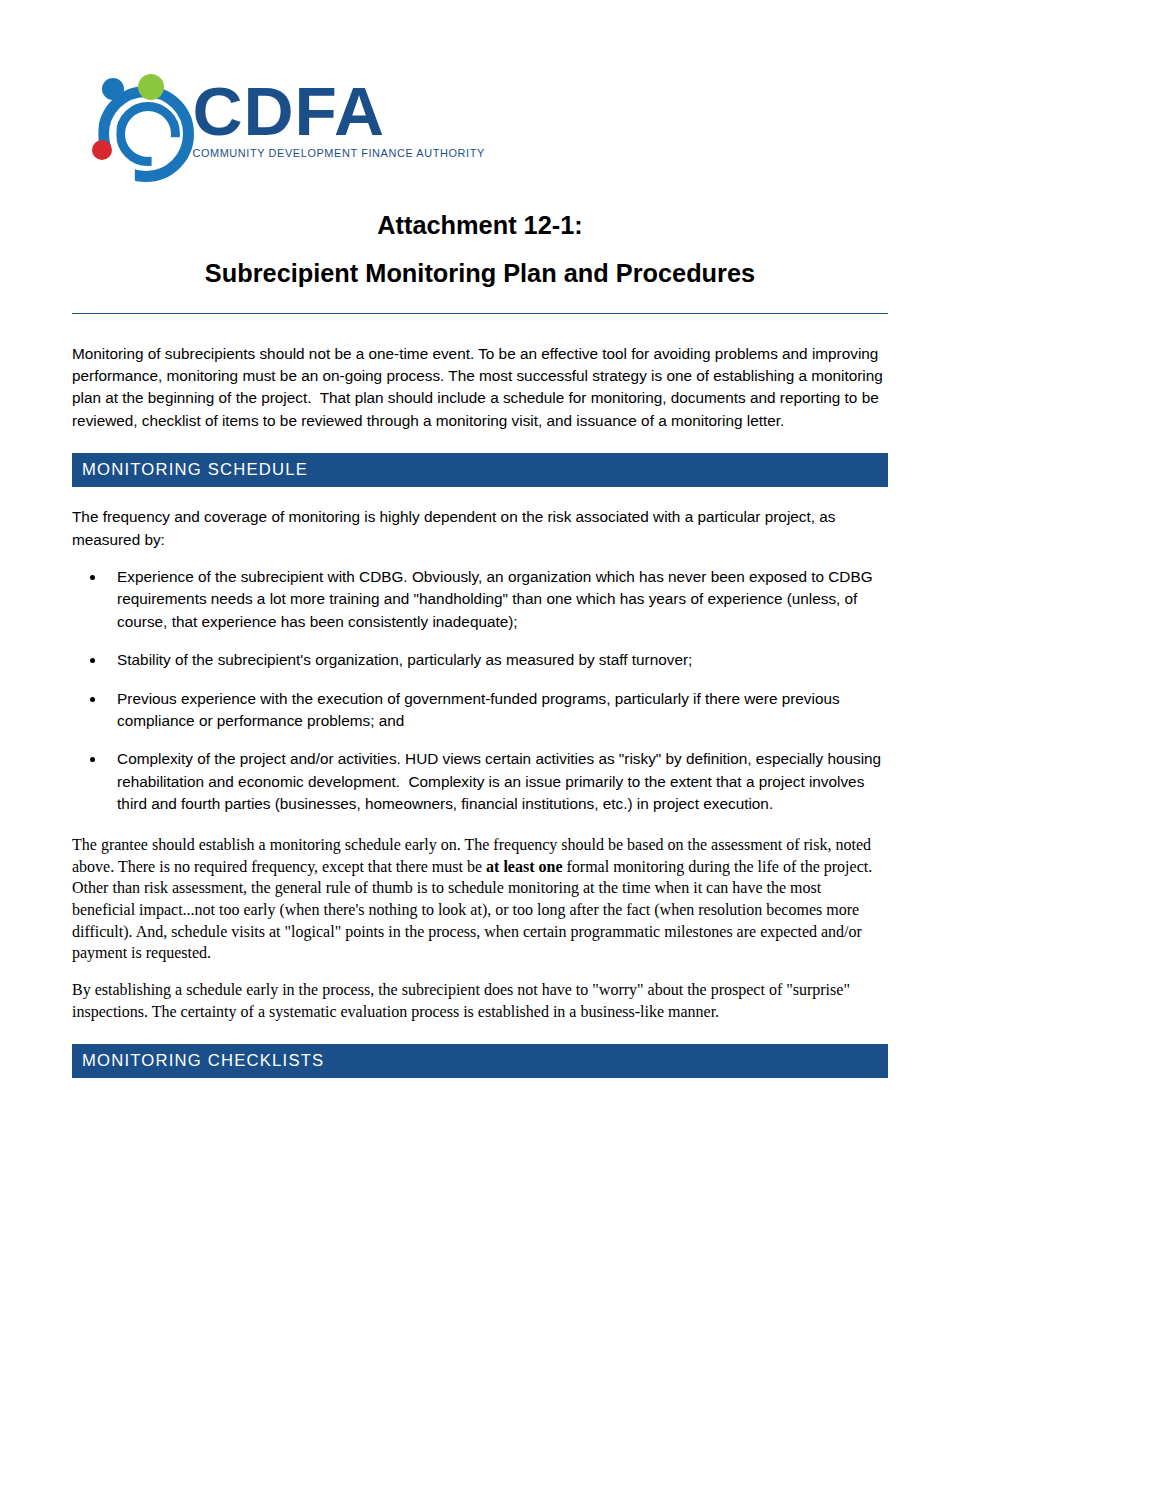CDFA COMMUNITY DEVELOPMENT FINANCE AUTHORITY
Attachment 12-1:
Subrecipient Monitoring Plan and Procedures
Monitoring of subrecipients should not be a one-time event. To be an effective tool for avoiding problems and improving performance, monitoring must be an on-going process. The most successful strategy is one of establishing a monitoring plan at the beginning of the project. That plan should include a schedule for monitoring, documents and reporting to be reviewed, checklist of items to be reviewed through a monitoring visit, and issuance of a monitoring letter.
MONITORING SCHEDULE
The frequency and coverage of monitoring is highly dependent on the risk associated with a particular project, as measured by:
Experience of the subrecipient with CDBG. Obviously, an organization which has never been exposed to CDBG requirements needs a lot more training and "handholding" than one which has years of experience (unless, of course, that experience has been consistently inadequate);
Stability of the subrecipient's organization, particularly as measured by staff turnover;
Previous experience with the execution of government-funded programs, particularly if there were previous compliance or performance problems; and
Complexity of the project and/or activities. HUD views certain activities as "risky" by definition, especially housing rehabilitation and economic development. Complexity is an issue primarily to the extent that a project involves third and fourth parties (businesses, homeowners, financial institutions, etc.) in project execution.
The grantee should establish a monitoring schedule early on. The frequency should be based on the assessment of risk, noted above. There is no required frequency, except that there must be at least one formal monitoring during the life of the project. Other than risk assessment, the general rule of thumb is to schedule monitoring at the time when it can have the most beneficial impact...not too early (when there's nothing to look at), or too long after the fact (when resolution becomes more difficult). And, schedule visits at "logical" points in the process, when certain programmatic milestones are expected and/or payment is requested.
By establishing a schedule early in the process, the subrecipient does not have to "worry" about the prospect of "surprise" inspections. The certainty of a systematic evaluation process is established in a business-like manner.
MONITORING CHECKLISTS